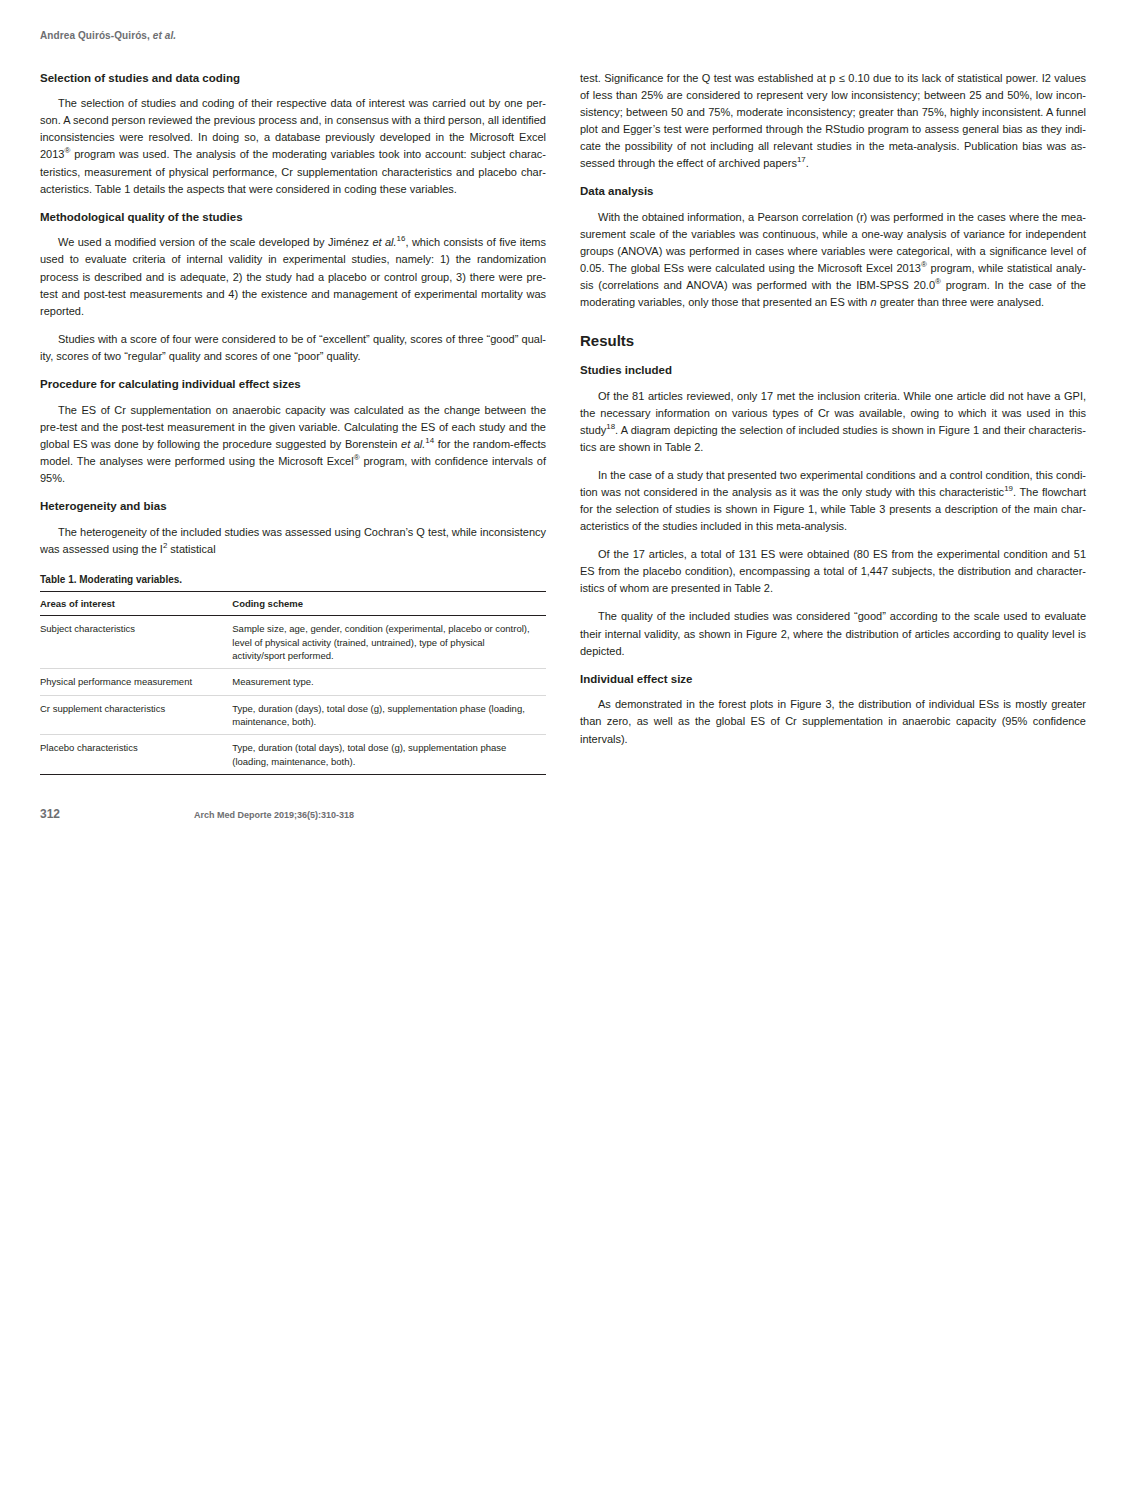Andrea Quirós-Quirós, et al.
Selection of studies and data coding
The selection of studies and coding of their respective data of interest was carried out by one person. A second person reviewed the previous process and, in consensus with a third person, all identified inconsistencies were resolved. In doing so, a database previously developed in the Microsoft Excel 2013® program was used. The analysis of the moderating variables took into account: subject characteristics, measurement of physical performance, Cr supplementation characteristics and placebo characteristics. Table 1 details the aspects that were considered in coding these variables.
Methodological quality of the studies
We used a modified version of the scale developed by Jiménez et al.16, which consists of five items used to evaluate criteria of internal validity in experimental studies, namely: 1) the randomization process is described and is adequate, 2) the study had a placebo or control group, 3) there were pre-test and post-test measurements and 4) the existence and management of experimental mortality was reported.
Studies with a score of four were considered to be of “excellent” quality, scores of three “good” quality, scores of two “regular” quality and scores of one “poor” quality.
Procedure for calculating individual effect sizes
The ES of Cr supplementation on anaerobic capacity was calculated as the change between the pre-test and the post-test measurement in the given variable. Calculating the ES of each study and the global ES was done by following the procedure suggested by Borenstein et al.14 for the random-effects model. The analyses were performed using the Microsoft Excel® program, with confidence intervals of 95%.
Heterogeneity and bias
The heterogeneity of the included studies was assessed using Cochran’s Q test, while inconsistency was assessed using the I2 statistical
Table 1. Moderating variables.
| Areas of interest | Coding scheme |
| --- | --- |
| Subject characteristics | Sample size, age, gender, condition (experimental, placebo or control), level of physical activity (trained, untrained), type of physical activity/sport performed. |
| Physical performance measurement | Measurement type. |
| Cr supplement characteristics | Type, duration (days), total dose (g), supplementation phase (loading, maintenance, both). |
| Placebo characteristics | Type, duration (total days), total dose (g), supplementation phase (loading, maintenance, both). |
test. Significance for the Q test was established at p ≤ 0.10 due to its lack of statistical power. I2 values of less than 25% are considered to represent very low inconsistency; between 25 and 50%, low inconsistency; between 50 and 75%, moderate inconsistency; greater than 75%, highly inconsistent. A funnel plot and Egger’s test were performed through the RStudio program to assess general bias as they indicate the possibility of not including all relevant studies in the meta-analysis. Publication bias was assessed through the effect of archived papers17.
Data analysis
With the obtained information, a Pearson correlation (r) was performed in the cases where the measurement scale of the variables was continuous, while a one-way analysis of variance for independent groups (ANOVA) was performed in cases where variables were categorical, with a significance level of 0.05. The global ESs were calculated using the Microsoft Excel 2013® program, while statistical analysis (correlations and ANOVA) was performed with the IBM-SPSS 20.0® program. In the case of the moderating variables, only those that presented an ES with n greater than three were analysed.
Results
Studies included
Of the 81 articles reviewed, only 17 met the inclusion criteria. While one article did not have a GPI, the necessary information on various types of Cr was available, owing to which it was used in this study18. A diagram depicting the selection of included studies is shown in Figure 1 and their characteristics are shown in Table 2.
In the case of a study that presented two experimental conditions and a control condition, this condition was not considered in the analysis as it was the only study with this characteristic19. The flowchart for the selection of studies is shown in Figure 1, while Table 3 presents a description of the main characteristics of the studies included in this meta-analysis.
Of the 17 articles, a total of 131 ES were obtained (80 ES from the experimental condition and 51 ES from the placebo condition), encompassing a total of 1,447 subjects, the distribution and characteristics of whom are presented in Table 2.
The quality of the included studies was considered “good” according to the scale used to evaluate their internal validity, as shown in Figure 2, where the distribution of articles according to quality level is depicted.
Individual effect size
As demonstrated in the forest plots in Figure 3, the distribution of individual ESs is mostly greater than zero, as well as the global ES of Cr supplementation in anaerobic capacity (95% confidence intervals).
312 Arch Med Deporte 2019;36(5):310-318